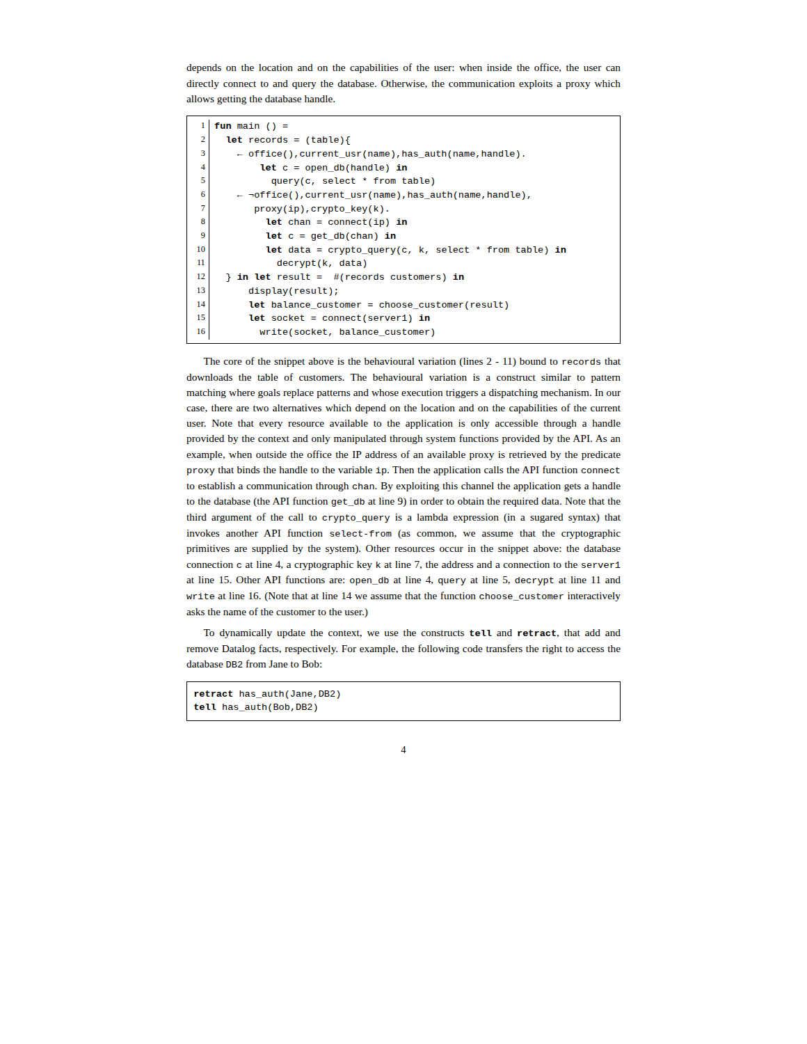depends on the location and on the capabilities of the user: when inside the office, the user can directly connect to and query the database. Otherwise, the communication exploits a proxy which allows getting the database handle.
| 1 | fun main () = |
| 2 | let records = (table){ |
| 3 | ← office(),current_usr(name),has_auth(name,handle). |
| 4 | let c = open_db(handle) in |
| 5 | query(c, select * from table) |
| 6 | ← ¬office(),current_usr(name),has_auth(name,handle), |
| 7 | proxy(ip),crypto_key(k). |
| 8 | let chan = connect(ip) in |
| 9 | let c = get_db(chan) in |
| 10 | let data = crypto_query(c, k, select * from table) in |
| 11 | decrypt(k, data) |
| 12 | } in let result = #(records customers) in |
| 13 | display(result); |
| 14 | let balance_customer = choose_customer(result) |
| 15 | let socket = connect(server1) in |
| 16 | write(socket, balance_customer) |
The core of the snippet above is the behavioural variation (lines 2 - 11) bound to records that downloads the table of customers. The behavioural variation is a construct similar to pattern matching where goals replace patterns and whose execution triggers a dispatching mechanism. In our case, there are two alternatives which depend on the location and on the capabilities of the current user. Note that every resource available to the application is only accessible through a handle provided by the context and only manipulated through system functions provided by the API. As an example, when outside the office the IP address of an available proxy is retrieved by the predicate proxy that binds the handle to the variable ip. Then the application calls the API function connect to establish a communication through chan. By exploiting this channel the application gets a handle to the database (the API function get_db at line 9) in order to obtain the required data. Note that the third argument of the call to crypto_query is a lambda expression (in a sugared syntax) that invokes another API function select-from (as common, we assume that the cryptographic primitives are supplied by the system). Other resources occur in the snippet above: the database connection c at line 4, a cryptographic key k at line 7, the address and a connection to the server1 at line 15. Other API functions are: open_db at line 4, query at line 5, decrypt at line 11 and write at line 16. (Note that at line 14 we assume that the function choose_customer interactively asks the name of the customer to the user.)
To dynamically update the context, we use the constructs tell and retract, that add and remove Datalog facts, respectively. For example, the following code transfers the right to access the database DB2 from Jane to Bob:
retract has_auth(Jane,DB2)
tell has_auth(Bob,DB2)
4